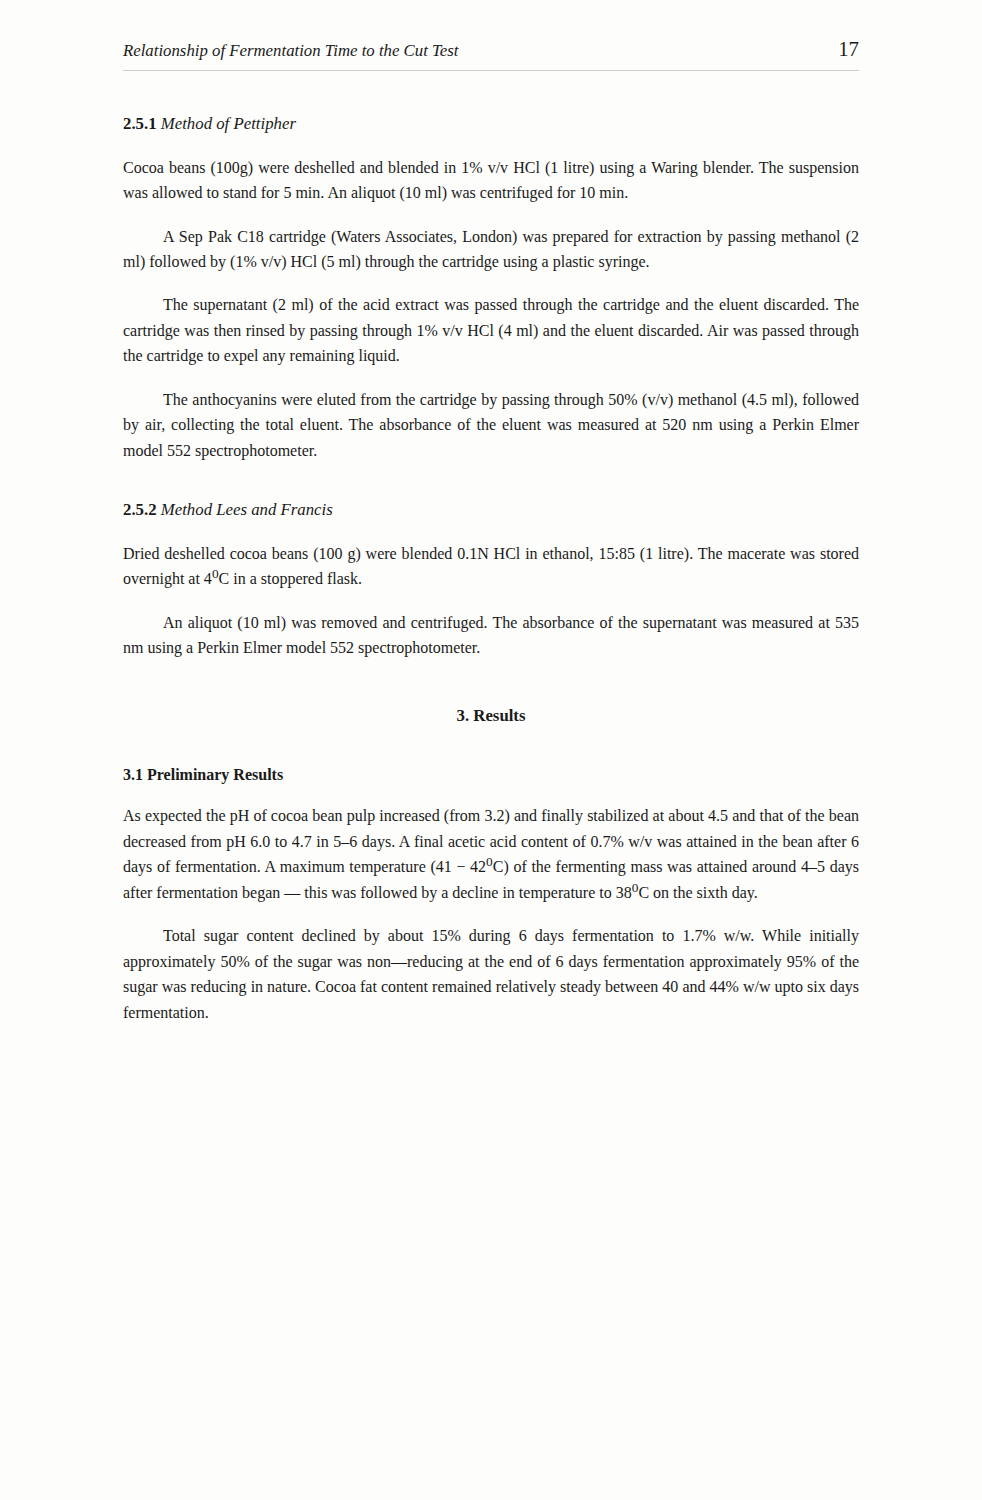Relationship of Fermentation Time to the Cut Test 17
2.5.1 Method of Pettipher
Cocoa beans (100g) were deshelled and blended in 1% v/v HCl (1 litre) using a Waring blender. The suspension was allowed to stand for 5 min. An aliquot (10 ml) was centrifuged for 10 min.
A Sep Pak C18 cartridge (Waters Associates, London) was prepared for extraction by passing methanol (2 ml) followed by (1% v/v) HCl (5 ml) through the cartridge using a plastic syringe.
The supernatant (2 ml) of the acid extract was passed through the cartridge and the eluent discarded. The cartridge was then rinsed by passing through 1% v/v HCl (4 ml) and the eluent discarded. Air was passed through the cartridge to expel any remaining liquid.
The anthocyanins were eluted from the cartridge by passing through 50% (v/v) methanol (4.5 ml), followed by air, collecting the total eluent. The absorbance of the eluent was measured at 520 nm using a Perkin Elmer model 552 spectrophotometer.
2.5.2 Method Lees and Francis
Dried deshelled cocoa beans (100 g) were blended 0.1N HCl in ethanol, 15:85 (1 litre). The macerate was stored overnight at 40C in a stoppered flask.
An aliquot (10 ml) was removed and centrifuged. The absorbance of the supernatant was measured at 535 nm using a Perkin Elmer model 552 spectrophotometer.
3. Results
3.1 Preliminary Results
As expected the pH of cocoa bean pulp increased (from 3.2) and finally stabilized at about 4.5 and that of the bean decreased from pH 6.0 to 4.7 in 5–6 days. A final acetic acid content of 0.7% w/v was attained in the bean after 6 days of fermentation. A maximum temperature (41 − 420C) of the fermenting mass was attained around 4–5 days after fermentation began — this was followed by a decline in temperature to 380C on the sixth day.
Total sugar content declined by about 15% during 6 days fermentation to 1.7% w/w. While initially approximately 50% of the sugar was non—reducing at the end of 6 days fermentation approximately 95% of the sugar was reducing in nature. Cocoa fat content remained relatively steady between 40 and 44% w/w upto six days fermentation.